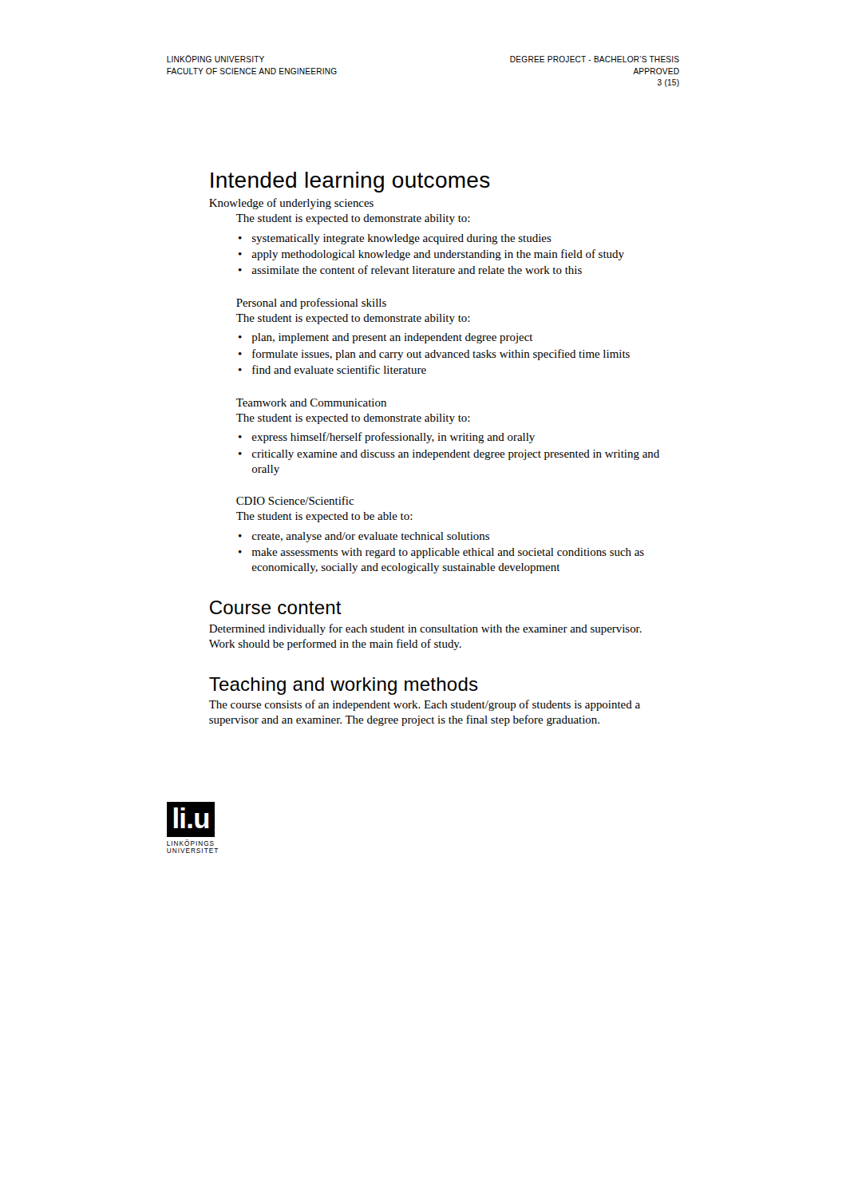Linköping University
Faculty of Science and Engineering
Degree Project - Bachelor’s Thesis
Approved
3 (15)
Intended learning outcomes
Knowledge of underlying sciences
The student is expected to demonstrate ability to:
systematically integrate knowledge acquired during the studies
apply methodological knowledge and understanding in the main field of study
assimilate the content of relevant literature and relate the work to this
Personal and professional skills
The student is expected to demonstrate ability to:
plan, implement and present an independent degree project
formulate issues, plan and carry out advanced tasks within specified time limits
find and evaluate scientific literature
Teamwork and Communication
The student is expected to demonstrate ability to:
express himself/herself professionally, in writing and orally
critically examine and discuss an independent degree project presented in writing and orally
CDIO Science/Scientific
The student is expected to be able to:
create, analyse and/or evaluate technical solutions
make assessments with regard to applicable ethical and societal conditions such as economically, socially and ecologically sustainable development
Course content
Determined individually for each student in consultation with the examiner and supervisor. Work should be performed in the main field of study.
Teaching and working methods
The course consists of an independent work. Each student/group of students is appointed a supervisor and an examiner. The degree project is the final step before graduation.
li.u
LINKÖPINGS UNIVERSITET